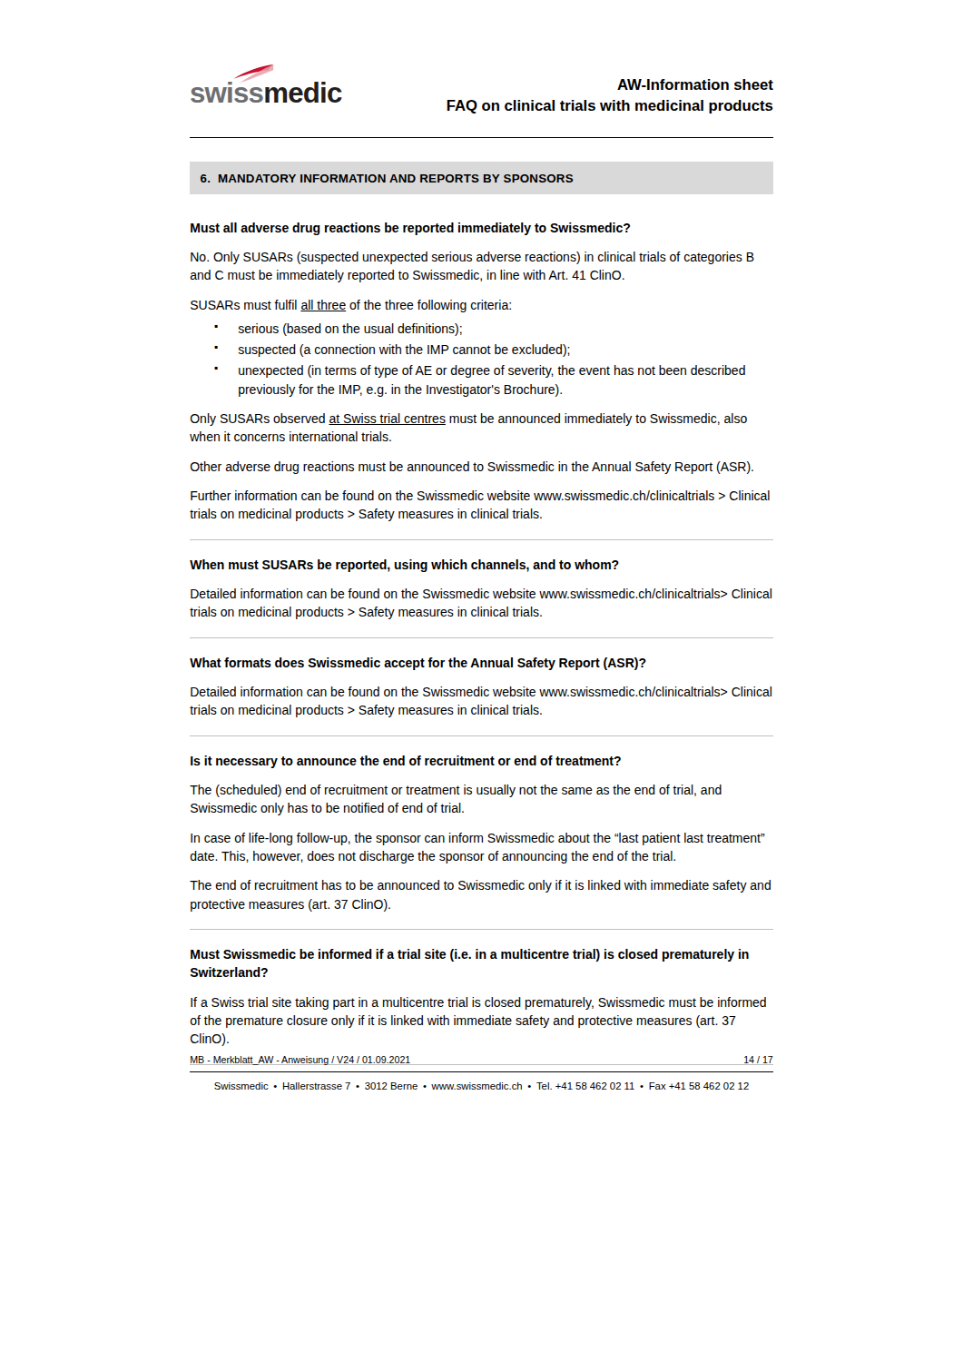swiss medic
AW-Information sheet
FAQ on clinical trials with medicinal products
6. MANDATORY INFORMATION AND REPORTS BY SPONSORS
Must all adverse drug reactions be reported immediately to Swissmedic?
No. Only SUSARs (suspected unexpected serious adverse reactions) in clinical trials of categories B and C must be immediately reported to Swissmedic, in line with Art. 41 ClinO.
SUSARs must fulfil all three of the three following criteria:
serious (based on the usual definitions);
suspected (a connection with the IMP cannot be excluded);
unexpected (in terms of type of AE or degree of severity, the event has not been described previously for the IMP, e.g. in the Investigator's Brochure).
Only SUSARs observed at Swiss trial centres must be announced immediately to Swissmedic, also when it concerns international trials.
Other adverse drug reactions must be announced to Swissmedic in the Annual Safety Report (ASR).
Further information can be found on the Swissmedic website www.swissmedic.ch/clinicaltrials > Clinical trials on medicinal products > Safety measures in clinical trials.
When must SUSARs be reported, using which channels, and to whom?
Detailed information can be found on the Swissmedic website www.swissmedic.ch/clinicaltrials> Clinical trials on medicinal products > Safety measures in clinical trials.
What formats does Swissmedic accept for the Annual Safety Report (ASR)?
Detailed information can be found on the Swissmedic website www.swissmedic.ch/clinicaltrials> Clinical trials on medicinal products > Safety measures in clinical trials.
Is it necessary to announce the end of recruitment or end of treatment?
The (scheduled) end of recruitment or treatment is usually not the same as the end of trial, and Swissmedic only has to be notified of end of trial.
In case of life-long follow-up, the sponsor can inform Swissmedic about the “last patient last treatment” date. This, however, does not discharge the sponsor of announcing the end of the trial.
The end of recruitment has to be announced to Swissmedic only if it is linked with immediate safety and protective measures (art. 37 ClinO).
Must Swissmedic be informed if a trial site (i.e. in a multicentre trial) is closed prematurely in Switzerland?
If a Swiss trial site taking part in a multicentre trial is closed prematurely, Swissmedic must be informed of the premature closure only if it is linked with immediate safety and protective measures (art. 37 ClinO).
MB - Merkblatt_AW - Anweisung / V24 / 01.09.2021 14 / 17
Swissmedic•Hallerstrasse 7•3012 Berne•www.swissmedic.ch•Tel. +41 58 462 02 11•Fax +41 58 462 02 12